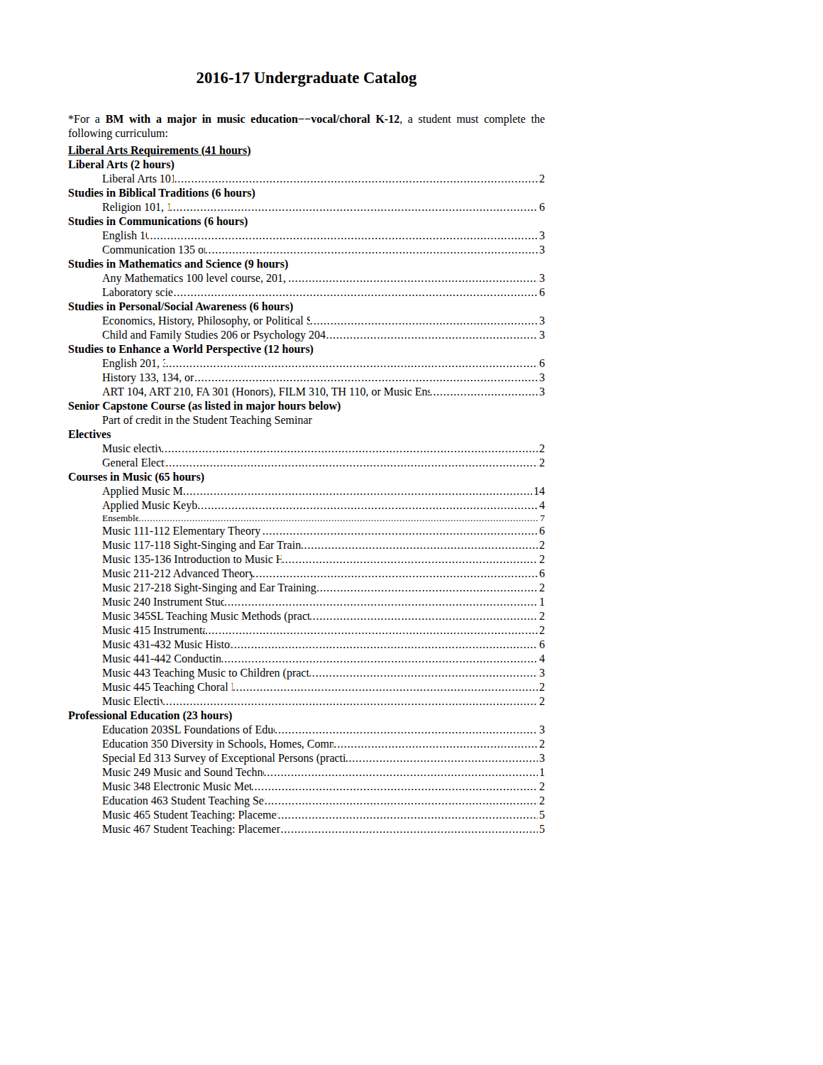2016-17 Undergraduate Catalog
*For a BM with a major in music education−−vocal/choral K-12, a student must complete the following curriculum:
Liberal Arts Requirements (41 hours)
Liberal Arts (2 hours)
Liberal Arts 101SL.................................................................................................................................. 2
Studies in Biblical Traditions (6 hours)
Religion 101, 102................................................................................................................................... 6
Studies in Communications (6 hours)
English 101............................................................................................................................................. 3
Communication 135 or 230....................................................................................................................... 3
Studies in Mathematics and Science (9 hours)
Any Mathematics 100 level course, 201, or 207..................................................................................... 3
Laboratory science.................................................................................................................................. 6
Studies in Personal/Social Awareness (6 hours)
Economics, History, Philosophy, or Political Science............................................................................. 3
Child and Family Studies 206 or Psychology 204 or 206....................................................................... 3
Studies to Enhance a World Perspective (12 hours)
English 201, 301..................................................................................................................................... 6
History 133, 134, or 135.......................................................................................................................... 3
ART 104, ART 210, FA 301 (Honors), FILM 310, TH 110, or Music Ensembles................................... 3
Senior Capstone Course (as listed in major hours below)
Part of credit in the Student Teaching Seminar
Electives
Music electives ..................................................................................................................................... 2
General Elective ................................................................................................................................... 2
Courses in Music (65 hours)
Applied Music Major ............................................................................................................................. 14
Applied Music Keyboard ......................................................................................................................... 4
Ensemble................................................................................................................................................. 7
Music 111-112 Elementary Theory I-II ......................................................................................... 6
Music 117-118 Sight-Singing and Ear Training I-II................................................................................. 2
Music 135-136 Introduction to Music History ....................................................................................... 2
Music 211-212 Advanced Theory I-II ............................................................................................... 6
Music 217-218 Sight-Singing and Ear Training III-IV .......................................................................... 2
Music 240 Instrument Studies ....................................................................................................... 1
Music 345SL Teaching Music Methods (practicum) ............................................................................ 2
Music 415 Instrumentation ..................................................................................................................... 2
Music 431-432 Music History I-II ............................................................................................................. 6
Music 441-442 Conducting I-II ................................................................................................................ 4
Music 443 Teaching Music to Children (practicum) ............................................................................ 3
Music 445 Teaching Choral Music ............................................................................................................ 2
Music Electives ..................................................................................................................................... 2
Professional Education (23 hours)
Education 203SL Foundations of Education......................................................................................... 3
Education 350 Diversity in Schools, Homes, Community ................................................................... 2
Special Ed 313 Survey of Exceptional Persons (practicum) .............................................................. 3
Music 249 Music and Sound Technology............................................................................................. 1
Music 348 Electronic Music Methods................................................................................................. 2
Education 463 Student Teaching Seminar ............................................................................................. 2
Music 465 Student Teaching: Placement One......................................................................................... 5
Music 467 Student Teaching: Placement Two ....................................................................................... 5